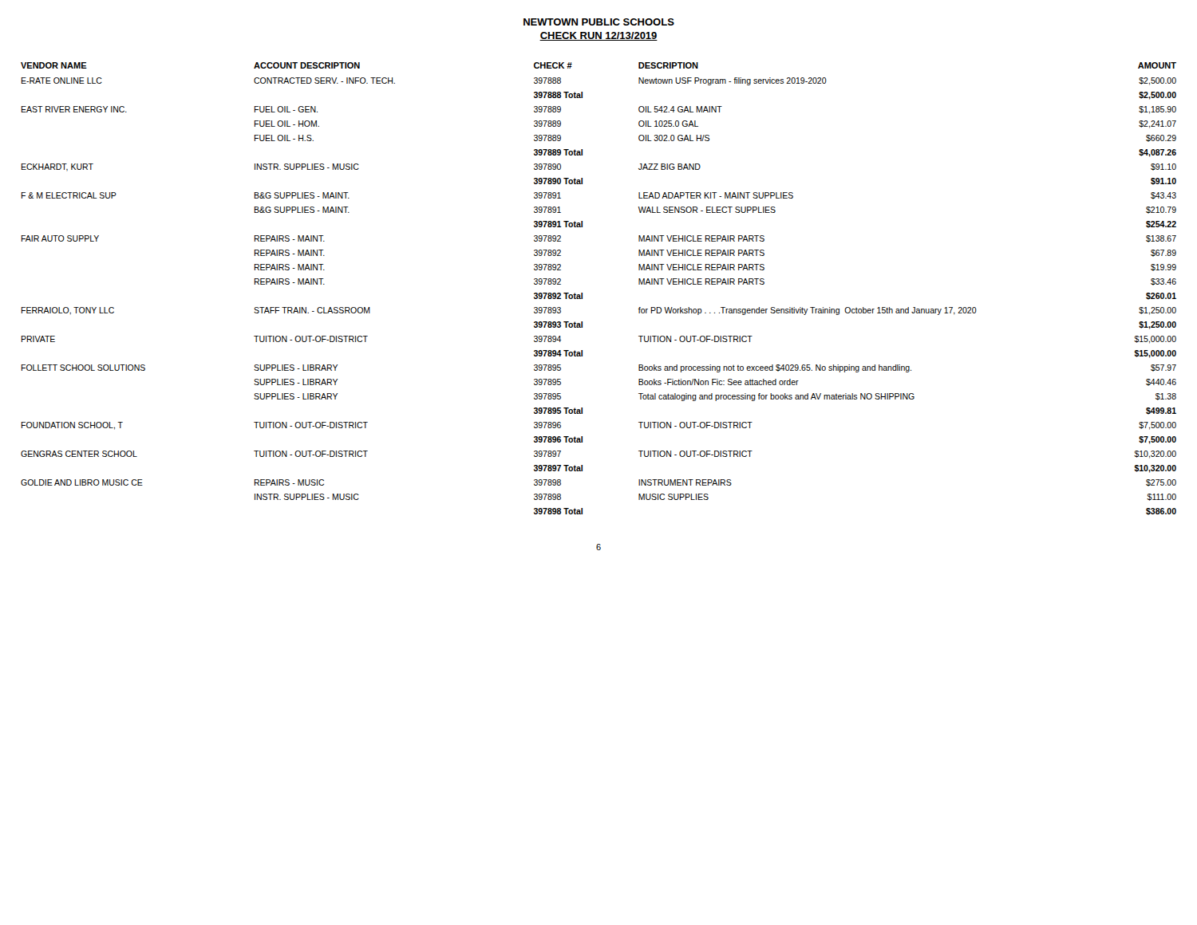NEWTOWN PUBLIC SCHOOLS
CHECK RUN 12/13/2019
| VENDOR NAME | ACCOUNT DESCRIPTION | CHECK # | DESCRIPTION | AMOUNT |
| --- | --- | --- | --- | --- |
| E-RATE ONLINE LLC | CONTRACTED SERV. - INFO. TECH. | 397888 | Newtown USF Program - filing services 2019-2020 | $2,500.00 |
| | | 397888 Total | | $2,500.00 |
| EAST RIVER ENERGY INC. | FUEL OIL - GEN. | 397889 | OIL 542.4 GAL MAINT | $1,185.90 |
| | FUEL OIL - HOM. | 397889 | OIL 1025.0 GAL | $2,241.07 |
| | FUEL OIL - H.S. | 397889 | OIL 302.0 GAL H/S | $660.29 |
| | | 397889 Total | | $4,087.26 |
| ECKHARDT, KURT | INSTR. SUPPLIES - MUSIC | 397890 | JAZZ BIG BAND | $91.10 |
| | | 397890 Total | | $91.10 |
| F & M ELECTRICAL SUP | B&G SUPPLIES - MAINT. | 397891 | LEAD ADAPTER KIT - MAINT SUPPLIES | $43.43 |
| | B&G SUPPLIES - MAINT. | 397891 | WALL SENSOR - ELECT SUPPLIES | $210.79 |
| | | 397891 Total | | $254.22 |
| FAIR AUTO SUPPLY | REPAIRS - MAINT. | 397892 | MAINT VEHICLE REPAIR PARTS | $138.67 |
| | REPAIRS - MAINT. | 397892 | MAINT VEHICLE REPAIR PARTS | $67.89 |
| | REPAIRS - MAINT. | 397892 | MAINT VEHICLE REPAIR PARTS | $19.99 |
| | REPAIRS - MAINT. | 397892 | MAINT VEHICLE REPAIR PARTS | $33.46 |
| | | 397892 Total | | $260.01 |
| FERRAIOLO, TONY LLC | STAFF TRAIN. - CLASSROOM | 397893 | for PD Workshop . . . .Transgender Sensitivity Training October 15th and January 17, 2020 | $1,250.00 |
| | | 397893 Total | | $1,250.00 |
| PRIVATE | TUITION - OUT-OF-DISTRICT | 397894 | TUITION - OUT-OF-DISTRICT | $15,000.00 |
| | | 397894 Total | | $15,000.00 |
| FOLLETT SCHOOL SOLUTIONS | SUPPLIES - LIBRARY | 397895 | Books and processing not to exceed $4029.65. No shipping and handling. | $57.97 |
| | SUPPLIES - LIBRARY | 397895 | Books -Fiction/Non Fic: See attached order | $440.46 |
| | SUPPLIES - LIBRARY | 397895 | Total cataloging and processing for books and AV materials NO SHIPPING | $1.38 |
| | | 397895 Total | | $499.81 |
| FOUNDATION SCHOOL, T | TUITION - OUT-OF-DISTRICT | 397896 | TUITION - OUT-OF-DISTRICT | $7,500.00 |
| | | 397896 Total | | $7,500.00 |
| GENGRAS CENTER SCHOOL | TUITION - OUT-OF-DISTRICT | 397897 | TUITION - OUT-OF-DISTRICT | $10,320.00 |
| | | 397897 Total | | $10,320.00 |
| GOLDIE AND LIBRO MUSIC CE | REPAIRS - MUSIC | 397898 | INSTRUMENT REPAIRS | $275.00 |
| | INSTR. SUPPLIES - MUSIC | 397898 | MUSIC SUPPLIES | $111.00 |
| | | 397898 Total | | $386.00 |
6